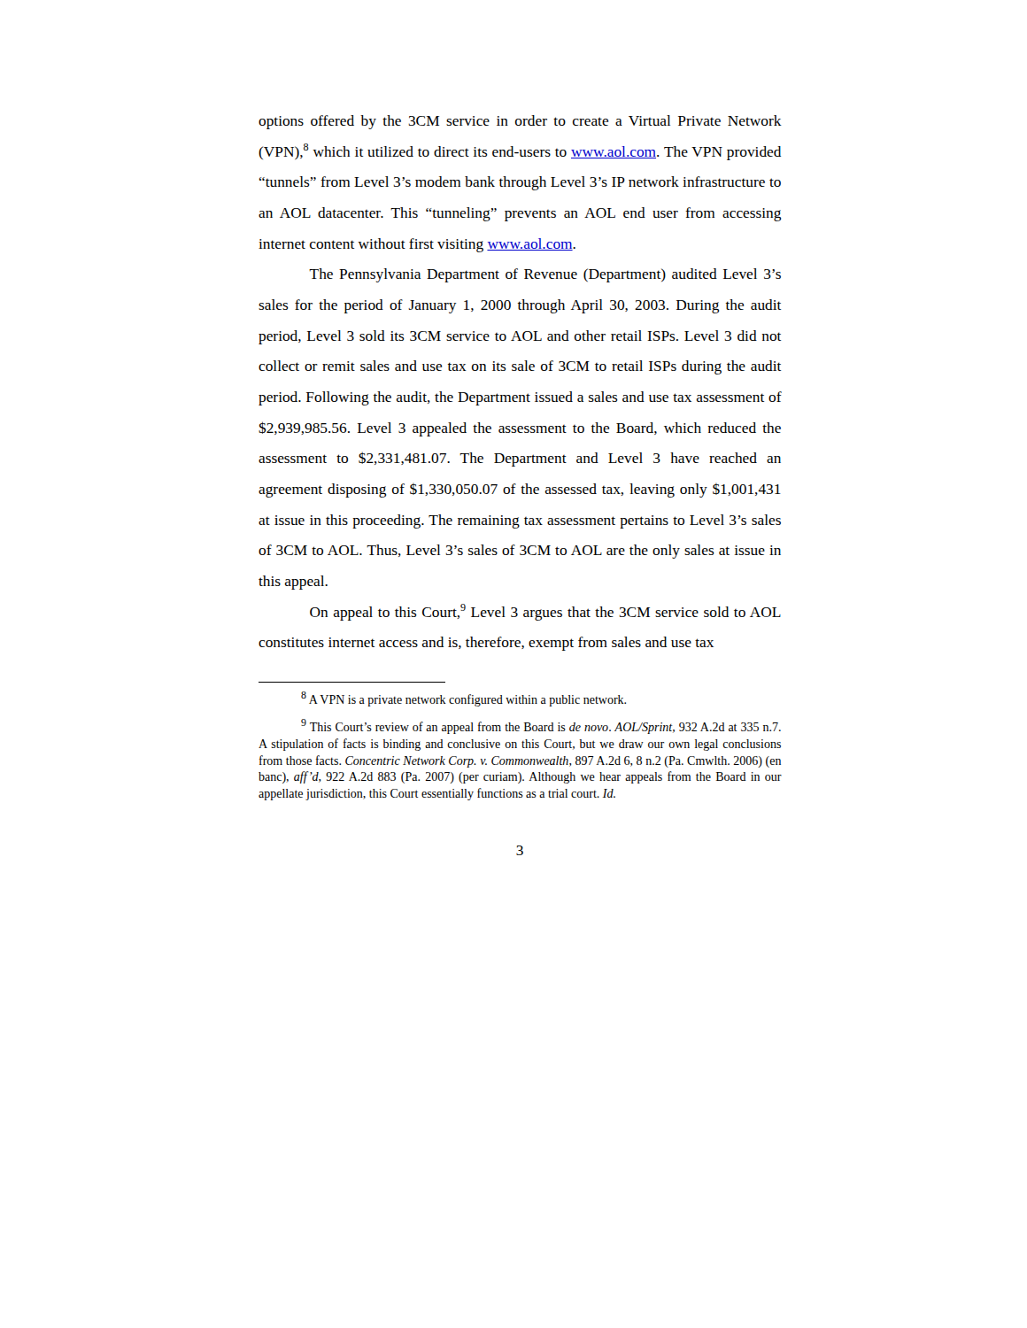options offered by the 3CM service in order to create a Virtual Private Network (VPN),8 which it utilized to direct its end-users to www.aol.com. The VPN provided “tunnels” from Level 3’s modem bank through Level 3’s IP network infrastructure to an AOL datacenter. This “tunneling” prevents an AOL end user from accessing internet content without first visiting www.aol.com.
The Pennsylvania Department of Revenue (Department) audited Level 3’s sales for the period of January 1, 2000 through April 30, 2003. During the audit period, Level 3 sold its 3CM service to AOL and other retail ISPs. Level 3 did not collect or remit sales and use tax on its sale of 3CM to retail ISPs during the audit period. Following the audit, the Department issued a sales and use tax assessment of $2,939,985.56. Level 3 appealed the assessment to the Board, which reduced the assessment to $2,331,481.07. The Department and Level 3 have reached an agreement disposing of $1,330,050.07 of the assessed tax, leaving only $1,001,431 at issue in this proceeding. The remaining tax assessment pertains to Level 3’s sales of 3CM to AOL. Thus, Level 3’s sales of 3CM to AOL are the only sales at issue in this appeal.
On appeal to this Court,9 Level 3 argues that the 3CM service sold to AOL constitutes internet access and is, therefore, exempt from sales and use tax
8 A VPN is a private network configured within a public network.
9 This Court’s review of an appeal from the Board is de novo. AOL/Sprint, 932 A.2d at 335 n.7. A stipulation of facts is binding and conclusive on this Court, but we draw our own legal conclusions from those facts. Concentric Network Corp. v. Commonwealth, 897 A.2d 6, 8 n.2 (Pa. Cmwlth. 2006) (en banc), aff’d, 922 A.2d 883 (Pa. 2007) (per curiam). Although we hear appeals from the Board in our appellate jurisdiction, this Court essentially functions as a trial court. Id.
3